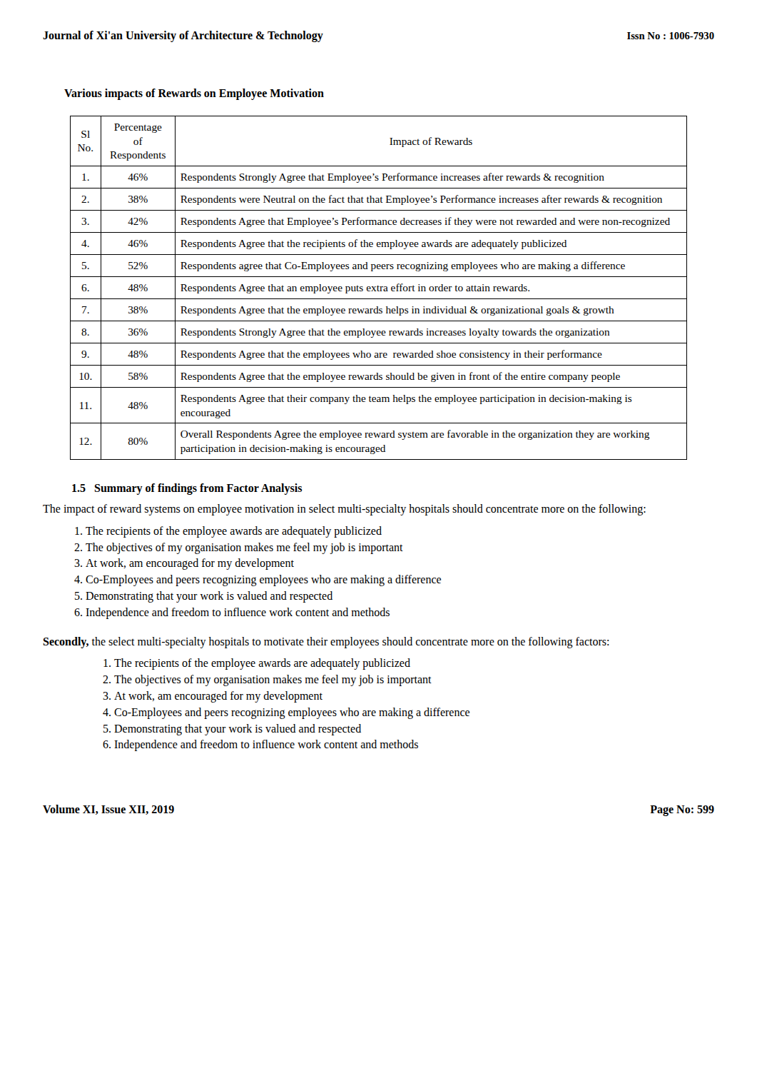Journal of Xi'an University of Architecture & Technology Issn No : 1006-7930
Various impacts of Rewards on Employee Motivation
| Sl No. | Percentage of Respondents | Impact of Rewards |
| --- | --- | --- |
| 1. | 46% | Respondents Strongly Agree that Employee’s Performance increases after rewards & recognition |
| 2. | 38% | Respondents were Neutral on the fact that that Employee’s Performance increases after rewards & recognition |
| 3. | 42% | Respondents Agree that Employee’s Performance decreases if they were not rewarded and were non-recognized |
| 4. | 46% | Respondents Agree that the recipients of the employee awards are adequately publicized |
| 5. | 52% | Respondents agree that Co-Employees and peers recognizing employees who are making a difference |
| 6. | 48% | Respondents Agree that an employee puts extra effort in order to attain rewards. |
| 7. | 38% | Respondents Agree that the employee rewards helps in individual & organizational goals & growth |
| 8. | 36% | Respondents Strongly Agree that the employee rewards increases loyalty towards the organization |
| 9. | 48% | Respondents Agree that the employees who are rewarded shoe consistency in their performance |
| 10. | 58% | Respondents Agree that the employee rewards should be given in front of the entire company people |
| 11. | 48% | Respondents Agree that their company the team helps the employee participation in decision-making is encouraged |
| 12. | 80% | Overall Respondents Agree the employee reward system are favorable in the organization they are working participation in decision-making is encouraged |
1.5 Summary of findings from Factor Analysis
The impact of reward systems on employee motivation in select multi-specialty hospitals should concentrate more on the following:
The recipients of the employee awards are adequately publicized
The objectives of my organisation makes me feel my job is important
At work, am encouraged for my development
Co-Employees and peers recognizing employees who are making a difference
Demonstrating that your work is valued and respected
Independence and freedom to influence work content and methods
Secondly, the select multi-specialty hospitals to motivate their employees should concentrate more on the following factors:
The recipients of the employee awards are adequately publicized
The objectives of my organisation makes me feel my job is important
At work, am encouraged for my development
Co-Employees and peers recognizing employees who are making a difference
Demonstrating that your work is valued and respected
Independence and freedom to influence work content and methods
Volume XI, Issue XII, 2019 Page No: 599